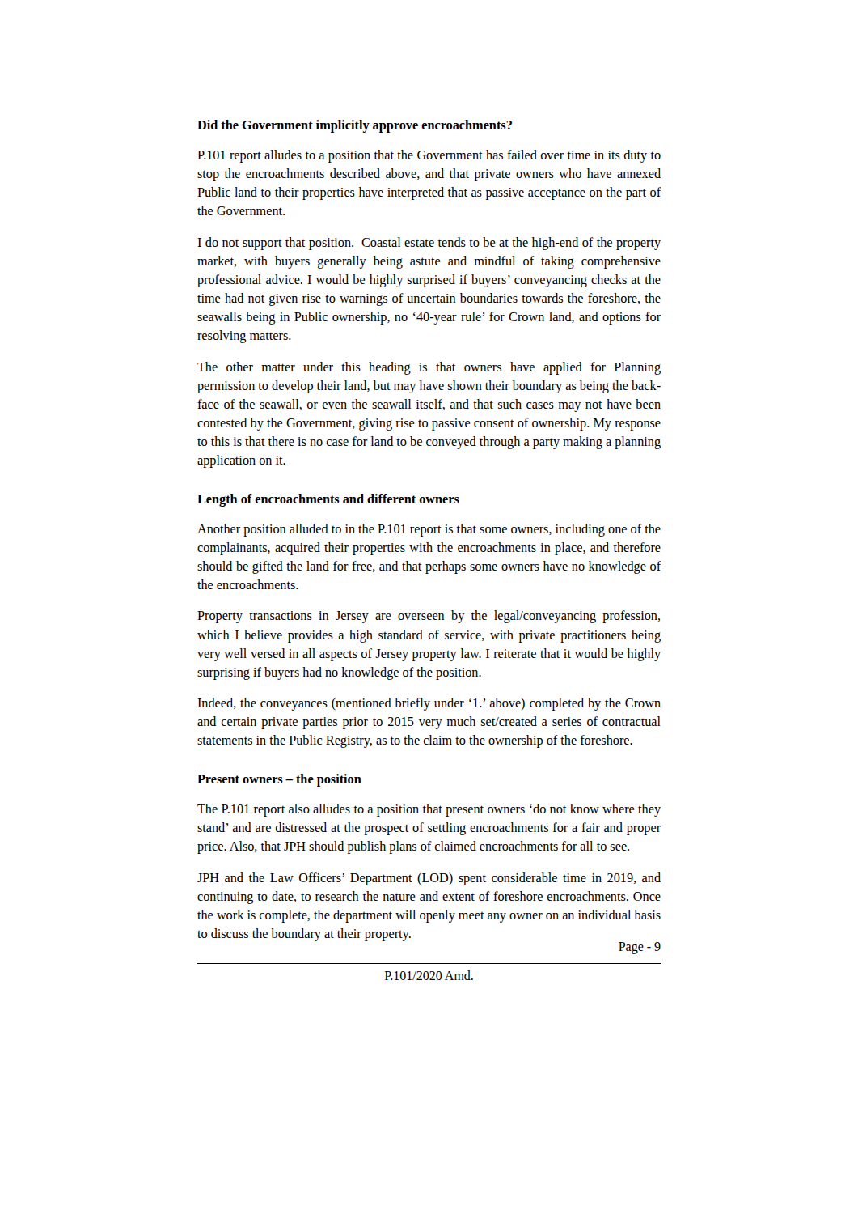Did the Government implicitly approve encroachments?
P.101 report alludes to a position that the Government has failed over time in its duty to stop the encroachments described above, and that private owners who have annexed Public land to their properties have interpreted that as passive acceptance on the part of the Government.
I do not support that position. Coastal estate tends to be at the high-end of the property market, with buyers generally being astute and mindful of taking comprehensive professional advice. I would be highly surprised if buyers’ conveyancing checks at the time had not given rise to warnings of uncertain boundaries towards the foreshore, the seawalls being in Public ownership, no ‘40-year rule’ for Crown land, and options for resolving matters.
The other matter under this heading is that owners have applied for Planning permission to develop their land, but may have shown their boundary as being the back-face of the seawall, or even the seawall itself, and that such cases may not have been contested by the Government, giving rise to passive consent of ownership. My response to this is that there is no case for land to be conveyed through a party making a planning application on it.
Length of encroachments and different owners
Another position alluded to in the P.101 report is that some owners, including one of the complainants, acquired their properties with the encroachments in place, and therefore should be gifted the land for free, and that perhaps some owners have no knowledge of the encroachments.
Property transactions in Jersey are overseen by the legal/conveyancing profession, which I believe provides a high standard of service, with private practitioners being very well versed in all aspects of Jersey property law. I reiterate that it would be highly surprising if buyers had no knowledge of the position.
Indeed, the conveyances (mentioned briefly under ‘1.’ above) completed by the Crown and certain private parties prior to 2015 very much set/created a series of contractual statements in the Public Registry, as to the claim to the ownership of the foreshore.
Present owners – the position
The P.101 report also alludes to a position that present owners ‘do not know where they stand’ and are distressed at the prospect of settling encroachments for a fair and proper price. Also, that JPH should publish plans of claimed encroachments for all to see.
JPH and the Law Officers’ Department (LOD) spent considerable time in 2019, and continuing to date, to research the nature and extent of foreshore encroachments. Once the work is complete, the department will openly meet any owner on an individual basis to discuss the boundary at their property.
Page - 9
P.101/2020 Amd.